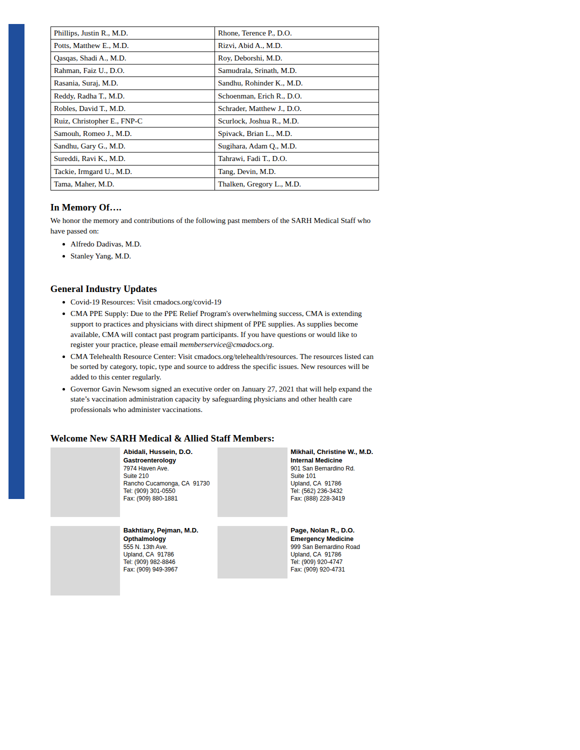| Phillips, Justin R., M.D. | Rhone, Terence P., D.O. |
| Potts, Matthew E., M.D. | Rizvi, Abid A., M.D. |
| Qasqas, Shadi A., M.D. | Roy, Deborshi, M.D. |
| Rahman, Faiz U., D.O. | Samudrala, Srinath, M.D. |
| Rasania, Suraj, M.D. | Sandhu, Rohinder K., M.D. |
| Reddy, Radha T., M.D. | Schoenman, Erich R., D.O. |
| Robles, David T., M.D. | Schrader, Matthew J., D.O. |
| Ruiz, Christopher E., FNP-C | Scurlock, Joshua R., M.D. |
| Samouh, Romeo J., M.D. | Spivack, Brian L., M.D. |
| Sandhu, Gary G., M.D. | Sugihara, Adam Q., M.D. |
| Sureddi, Ravi K., M.D. | Tahrawi, Fadi T., D.O. |
| Tackie, Irmgard U., M.D. | Tang, Devin, M.D. |
| Tama, Maher, M.D. | Thalken, Gregory L., M.D. |
In Memory Of….
We honor the memory and contributions of the following past members of the SARH Medical Staff who have passed on:
Alfredo Dadivas, M.D.
Stanley Yang, M.D.
General Industry Updates
Covid-19 Resources: Visit cmadocs.org/covid-19
CMA PPE Supply: Due to the PPE Relief Program's overwhelming success, CMA is extending support to practices and physicians with direct shipment of PPE supplies. As supplies become available, CMA will contact past program participants. If you have questions or would like to register your practice, please email memberservice@cmadocs.org.
CMA Telehealth Resource Center: Visit cmadocs.org/telehealth/resources. The resources listed can be sorted by category, topic, type and source to address the specific issues. New resources will be added to this center regularly.
Governor Gavin Newsom signed an executive order on January 27, 2021 that will help expand the state’s vaccination administration capacity by safeguarding physicians and other health care professionals who administer vaccinations.
Welcome New SARH Medical & Allied Staff Members:
| | Abidali, Hussein, D.O. Gastroenterology 7974 Haven Ave. Suite 210 Rancho Cucamonga, CA 91730 Tel: (909) 301-0550 Fax: (909) 880-1881 | | Mikhail, Christine W., M.D. Internal Medicine 901 San Bernardino Rd. Suite 101 Upland, CA 91786 Tel: (562) 236-3432 Fax: (888) 228-3419 |
| | Bakhtiary, Pejman, M.D. Opthalmology 555 N. 13th Ave. Upland, CA 91786 Tel: (909) 982-8846 Fax: (909) 949-3967 | | Page, Nolan R., D.O. Emergency Medicine 999 San Bernardino Road Upland, CA 91786 Tel: (909) 920-4747 Fax: (909) 920-4731 |